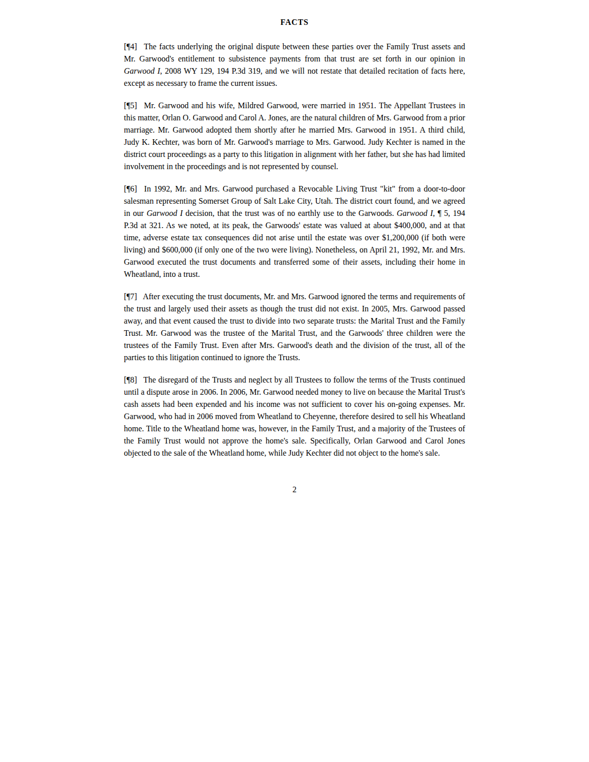FACTS
[¶4] The facts underlying the original dispute between these parties over the Family Trust assets and Mr. Garwood's entitlement to subsistence payments from that trust are set forth in our opinion in Garwood I, 2008 WY 129, 194 P.3d 319, and we will not restate that detailed recitation of facts here, except as necessary to frame the current issues.
[¶5] Mr. Garwood and his wife, Mildred Garwood, were married in 1951. The Appellant Trustees in this matter, Orlan O. Garwood and Carol A. Jones, are the natural children of Mrs. Garwood from a prior marriage. Mr. Garwood adopted them shortly after he married Mrs. Garwood in 1951. A third child, Judy K. Kechter, was born of Mr. Garwood's marriage to Mrs. Garwood. Judy Kechter is named in the district court proceedings as a party to this litigation in alignment with her father, but she has had limited involvement in the proceedings and is not represented by counsel.
[¶6] In 1992, Mr. and Mrs. Garwood purchased a Revocable Living Trust "kit" from a door-to-door salesman representing Somerset Group of Salt Lake City, Utah. The district court found, and we agreed in our Garwood I decision, that the trust was of no earthly use to the Garwoods. Garwood I, ¶ 5, 194 P.3d at 321. As we noted, at its peak, the Garwoods' estate was valued at about $400,000, and at that time, adverse estate tax consequences did not arise until the estate was over $1,200,000 (if both were living) and $600,000 (if only one of the two were living). Nonetheless, on April 21, 1992, Mr. and Mrs. Garwood executed the trust documents and transferred some of their assets, including their home in Wheatland, into a trust.
[¶7] After executing the trust documents, Mr. and Mrs. Garwood ignored the terms and requirements of the trust and largely used their assets as though the trust did not exist. In 2005, Mrs. Garwood passed away, and that event caused the trust to divide into two separate trusts: the Marital Trust and the Family Trust. Mr. Garwood was the trustee of the Marital Trust, and the Garwoods' three children were the trustees of the Family Trust. Even after Mrs. Garwood's death and the division of the trust, all of the parties to this litigation continued to ignore the Trusts.
[¶8] The disregard of the Trusts and neglect by all Trustees to follow the terms of the Trusts continued until a dispute arose in 2006. In 2006, Mr. Garwood needed money to live on because the Marital Trust's cash assets had been expended and his income was not sufficient to cover his on-going expenses. Mr. Garwood, who had in 2006 moved from Wheatland to Cheyenne, therefore desired to sell his Wheatland home. Title to the Wheatland home was, however, in the Family Trust, and a majority of the Trustees of the Family Trust would not approve the home's sale. Specifically, Orlan Garwood and Carol Jones objected to the sale of the Wheatland home, while Judy Kechter did not object to the home's sale.
2